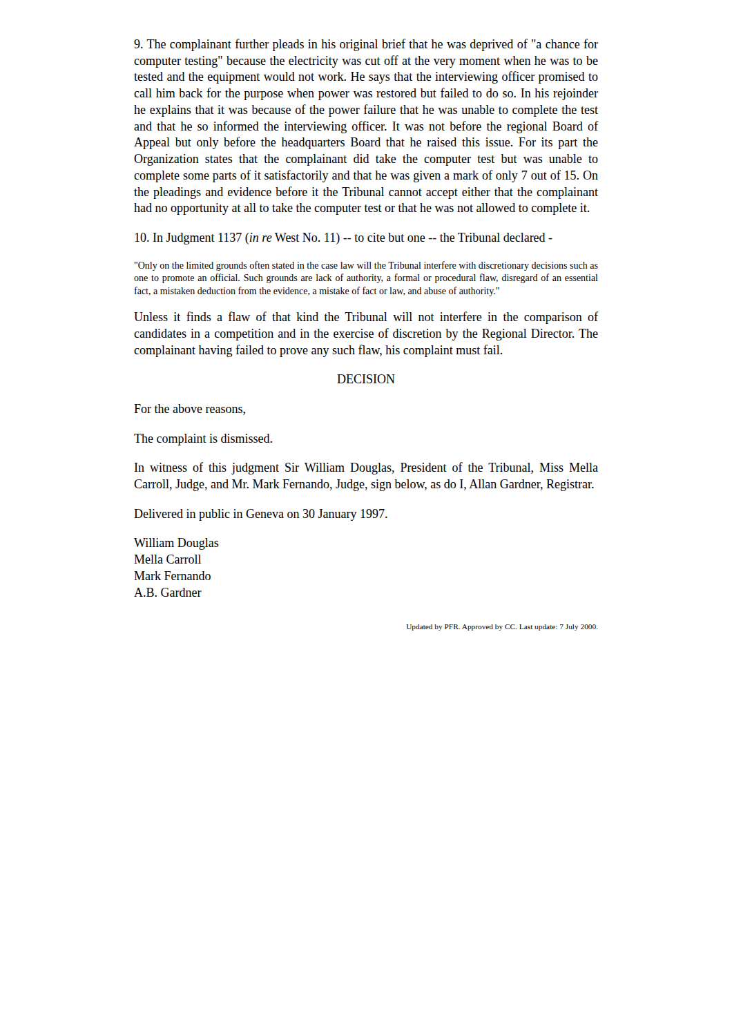9. The complainant further pleads in his original brief that he was deprived of "a chance for computer testing" because the electricity was cut off at the very moment when he was to be tested and the equipment would not work. He says that the interviewing officer promised to call him back for the purpose when power was restored but failed to do so. In his rejoinder he explains that it was because of the power failure that he was unable to complete the test and that he so informed the interviewing officer. It was not before the regional Board of Appeal but only before the headquarters Board that he raised this issue. For its part the Organization states that the complainant did take the computer test but was unable to complete some parts of it satisfactorily and that he was given a mark of only 7 out of 15. On the pleadings and evidence before it the Tribunal cannot accept either that the complainant had no opportunity at all to take the computer test or that he was not allowed to complete it.
10. In Judgment 1137 (in re West No. 11) -- to cite but one -- the Tribunal declared -
"Only on the limited grounds often stated in the case law will the Tribunal interfere with discretionary decisions such as one to promote an official. Such grounds are lack of authority, a formal or procedural flaw, disregard of an essential fact, a mistaken deduction from the evidence, a mistake of fact or law, and abuse of authority."
Unless it finds a flaw of that kind the Tribunal will not interfere in the comparison of candidates in a competition and in the exercise of discretion by the Regional Director. The complainant having failed to prove any such flaw, his complaint must fail.
DECISION
For the above reasons,
The complaint is dismissed.
In witness of this judgment Sir William Douglas, President of the Tribunal, Miss Mella Carroll, Judge, and Mr. Mark Fernando, Judge, sign below, as do I, Allan Gardner, Registrar.
Delivered in public in Geneva on 30 January 1997.
William Douglas
Mella Carroll
Mark Fernando
A.B. Gardner
Updated by PFR. Approved by CC. Last update: 7 July 2000.